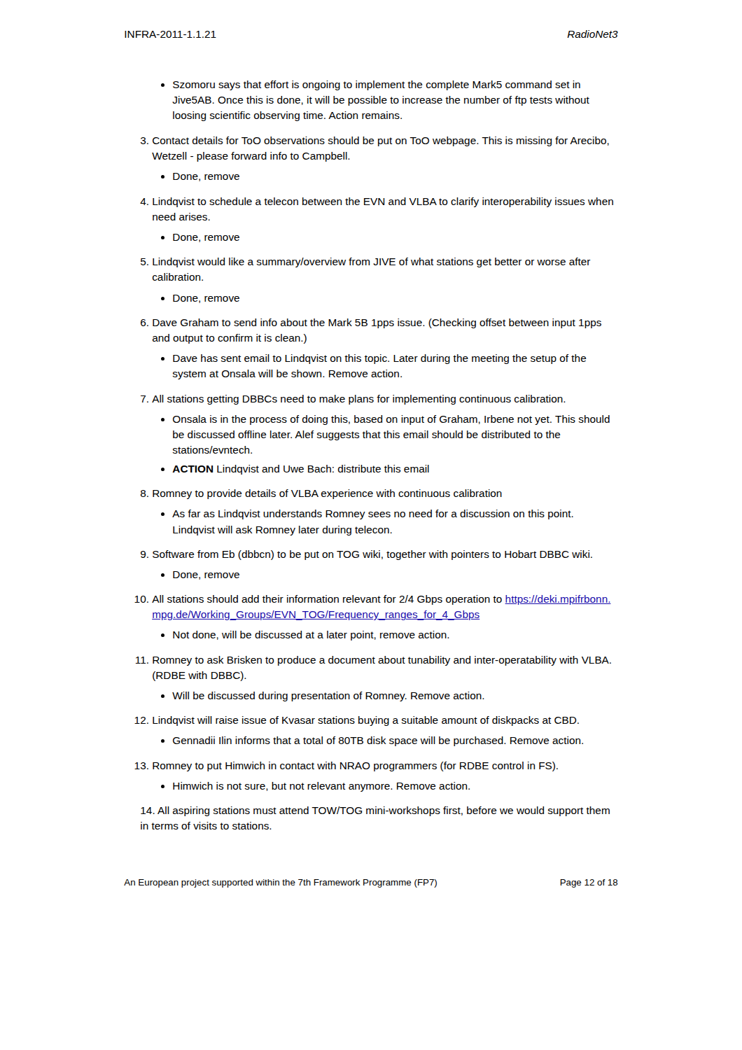INFRA-2011-1.1.21 RadioNet3
Szomoru says that effort is ongoing to implement the complete Mark5 command set in Jive5AB. Once this is done, it will be possible to increase the number of ftp tests without loosing scientific observing time. Action remains.
Contact details for ToO observations should be put on ToO webpage. This is missing for Arecibo, Wetzell - please forward info to Campbell.
Done, remove
Lindqvist to schedule a telecon between the EVN and VLBA to clarify interoperability issues when need arises.
Done, remove
Lindqvist would like a summary/overview from JIVE of what stations get better or worse after calibration.
Done, remove
Dave Graham to send info about the Mark 5B 1pps issue. (Checking offset between input 1pps and output to confirm it is clean.)
Dave has sent email to Lindqvist on this topic. Later during the meeting the setup of the system at Onsala will be shown. Remove action.
All stations getting DBBCs need to make plans for implementing continuous calibration.
Onsala is in the process of doing this, based on input of Graham, Irbene not yet. This should be discussed offline later. Alef suggests that this email should be distributed to the stations/evntech.
ACTION Lindqvist and Uwe Bach: distribute this email
Romney to provide details of VLBA experience with continuous calibration
As far as Lindqvist understands Romney sees no need for a discussion on this point. Lindqvist will ask Romney later during telecon.
Software from Eb (dbbcn) to be put on TOG wiki, together with pointers to Hobart DBBC wiki.
Done, remove
All stations should add their information relevant for 2/4 Gbps operation to https://deki.mpifrbonn.mpg.de/Working_Groups/EVN_TOG/Frequency_ranges_for_4_Gbps
Not done, will be discussed at a later point, remove action.
Romney to ask Brisken to produce a document about tunability and inter-operatability with VLBA. (RDBE with DBBC).
Will be discussed during presentation of Romney. Remove action.
Lindqvist will raise issue of Kvasar stations buying a suitable amount of diskpacks at CBD.
Gennadii Ilin informs that a total of 80TB disk space will be purchased. Remove action.
Romney to put Himwich in contact with NRAO programmers (for RDBE control in FS).
Himwich is not sure, but not relevant anymore. Remove action.
14. All aspiring stations must attend TOW/TOG mini-workshops first, before we would support them in terms of visits to stations.
An European project supported within the 7th Framework Programme (FP7) Page 12 of 18